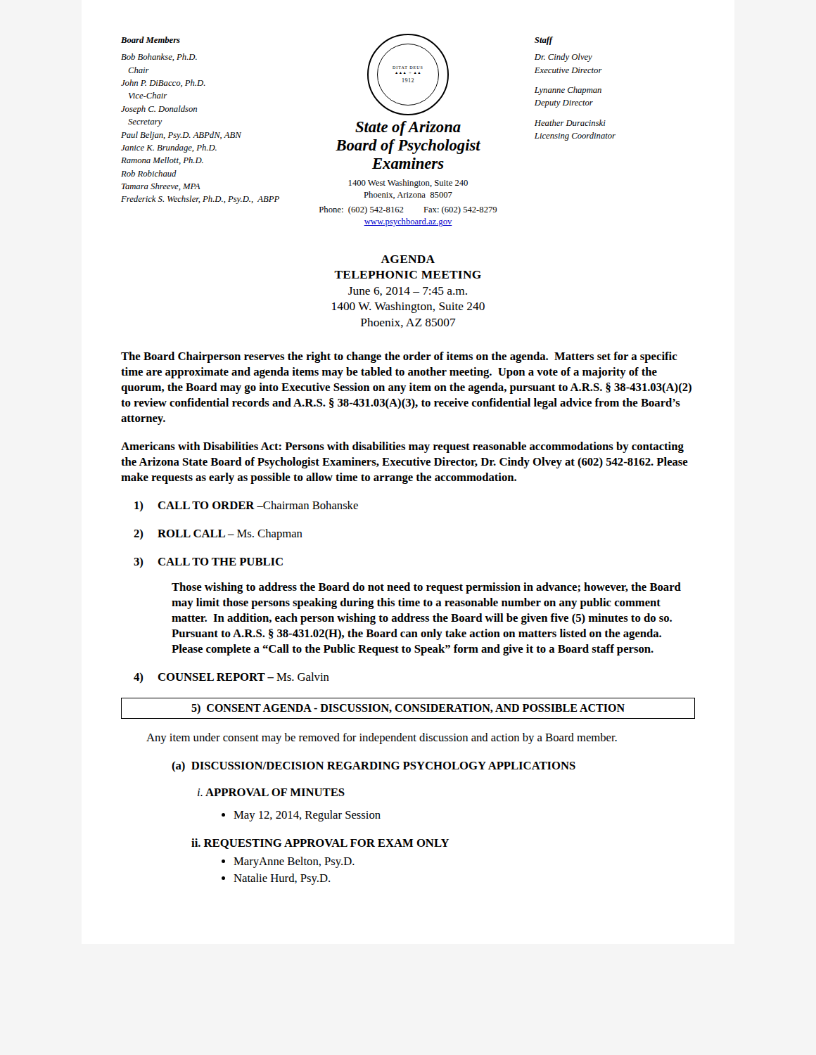Board Members
Bob Bohankse, Ph.D.
Chair
John P. DiBacco, Ph.D.
Vice-Chair
Joseph C. Donaldson
Secretary
Paul Beljan, Psy.D. ABPdN, ABN
Janice K. Brundage, Ph.D.
Ramona Mellott, Ph.D.
Rob Robichaud
Tamara Shreeve, MPA
Frederick S. Wechsler, Ph.D., Psy.D., ABPP
DITAT DEUS
▲▲▲ ☼ ▲▲
1912
State of Arizona
Board of Psychologist Examiners
1400 West Washington, Suite 240
Phoenix, Arizona 85007
Phone: (602) 542-8162 Fax: (602) 542-8279
www.psychboard.az.gov
Staff
Dr. Cindy Olvey
Executive Director
Lynanne Chapman
Deputy Director
Heather Duracinski
Licensing Coordinator
AGENDA
TELEPHONIC MEETING
June 6, 2014 – 7:45 a.m.
1400 W. Washington, Suite 240
Phoenix, AZ 85007
The Board Chairperson reserves the right to change the order of items on the agenda. Matters set for a specific time are approximate and agenda items may be tabled to another meeting. Upon a vote of a majority of the quorum, the Board may go into Executive Session on any item on the agenda, pursuant to A.R.S. § 38-431.03(A)(2) to review confidential records and A.R.S. § 38-431.03(A)(3), to receive confidential legal advice from the Board’s attorney.
Americans with Disabilities Act: Persons with disabilities may request reasonable accommodations by contacting the Arizona State Board of Psychologist Examiners, Executive Director, Dr. Cindy Olvey at (602) 542-8162. Please make requests as early as possible to allow time to arrange the accommodation.
1) CALL TO ORDER –Chairman Bohanske
2) ROLL CALL – Ms. Chapman
3) CALL TO THE PUBLIC
Those wishing to address the Board do not need to request permission in advance; however, the Board may limit those persons speaking during this time to a reasonable number on any public comment matter. In addition, each person wishing to address the Board will be given five (5) minutes to do so. Pursuant to A.R.S. § 38-431.02(H), the Board can only take action on matters listed on the agenda. Please complete a “Call to the Public Request to Speak” form and give it to a Board staff person.
4) COUNSEL REPORT – Ms. Galvin
5) CONSENT AGENDA - DISCUSSION, CONSIDERATION, AND POSSIBLE ACTION
Any item under consent may be removed for independent discussion and action by a Board member.
(a) DISCUSSION/DECISION REGARDING PSYCHOLOGY APPLICATIONS
i. APPROVAL OF MINUTES
May 12, 2014, Regular Session
ii. REQUESTING APPROVAL FOR EXAM ONLY
MaryAnne Belton, Psy.D.
Natalie Hurd, Psy.D.